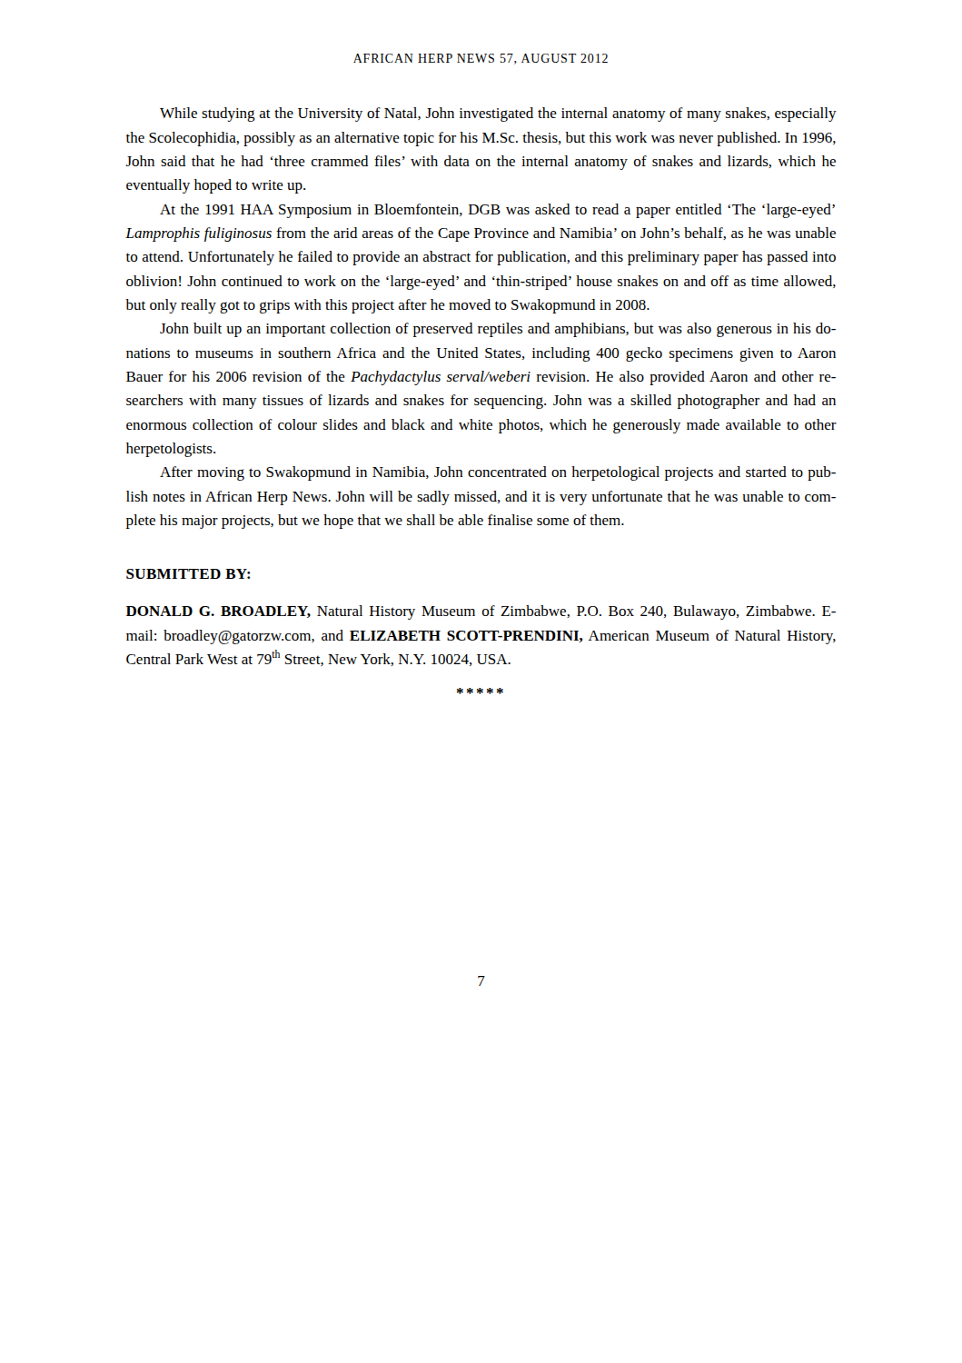AFRICAN HERP NEWS 57, AUGUST 2012
While studying at the University of Natal, John investigated the internal anatomy of many snakes, especially the Scolecophidia, possibly as an alternative topic for his M.Sc. thesis, but this work was never published. In 1996, John said that he had ‘three crammed files’ with data on the internal anatomy of snakes and lizards, which he eventually hoped to write up.
At the 1991 HAA Symposium in Bloemfontein, DGB was asked to read a paper entitled ‘The ‘large-eyed’ Lamprophis fuliginosus from the arid areas of the Cape Province and Namibia’ on John’s behalf, as he was unable to attend. Unfortunately he failed to provide an abstract for publication, and this preliminary paper has passed into oblivion! John continued to work on the ‘large-eyed’ and ‘thin-striped’ house snakes on and off as time allowed, but only really got to grips with this project after he moved to Swakopmund in 2008.
John built up an important collection of preserved reptiles and amphibians, but was also generous in his donations to museums in southern Africa and the United States, including 400 gecko specimens given to Aaron Bauer for his 2006 revision of the Pachydactylus serval/weberi revision. He also provided Aaron and other researchers with many tissues of lizards and snakes for sequencing. John was a skilled photographer and had an enormous collection of colour slides and black and white photos, which he generously made available to other herpetologists.
After moving to Swakopmund in Namibia, John concentrated on herpetological projects and started to publish notes in African Herp News. John will be sadly missed, and it is very unfortunate that he was unable to complete his major projects, but we hope that we shall be able finalise some of them.
SUBMITTED BY:
DONALD G. BROADLEY, Natural History Museum of Zimbabwe, P.O. Box 240, Bulawayo, Zimbabwe. E-mail: broadley@gatorzw.com, and ELIZABETH SCOTT-PRENDINI, American Museum of Natural History, Central Park West at 79th Street, New York, N.Y. 10024, USA.
*****
7